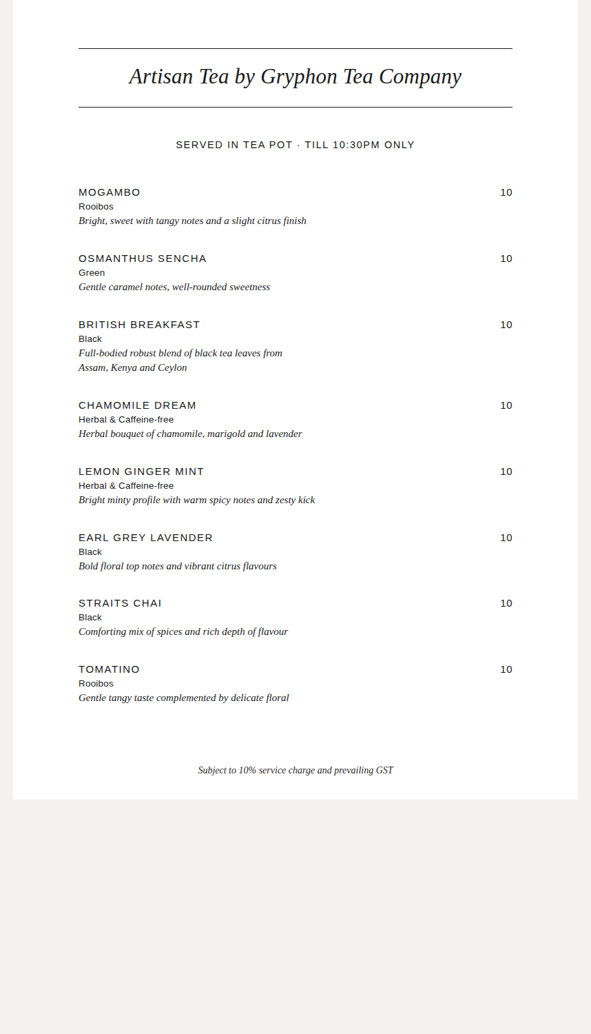Artisan Tea by Gryphon Tea Company
SERVED IN TEA POT · TILL 10:30PM ONLY
Mogambo 10
Rooibos
Bright, sweet with tangy notes and a slight citrus finish
Osmanthus Sencha 10
Green
Gentle caramel notes, well-rounded sweetness
British Breakfast 10
Black
Full-bodied robust blend of black tea leaves from
Assam, Kenya and Ceylon
Chamomile Dream 10
Herbal & Caffeine-free
Herbal bouquet of chamomile, marigold and lavender
Lemon Ginger Mint 10
Herbal & Caffeine-free
Bright minty profile with warm spicy notes and zesty kick
Earl Grey Lavender 10
Black
Bold floral top notes and vibrant citrus flavours
Straits Chai 10
Black
Comforting mix of spices and rich depth of flavour
Tomatino 10
Rooibos
Gentle tangy taste complemented by delicate floral
Subject to 10% service charge and prevailing GST